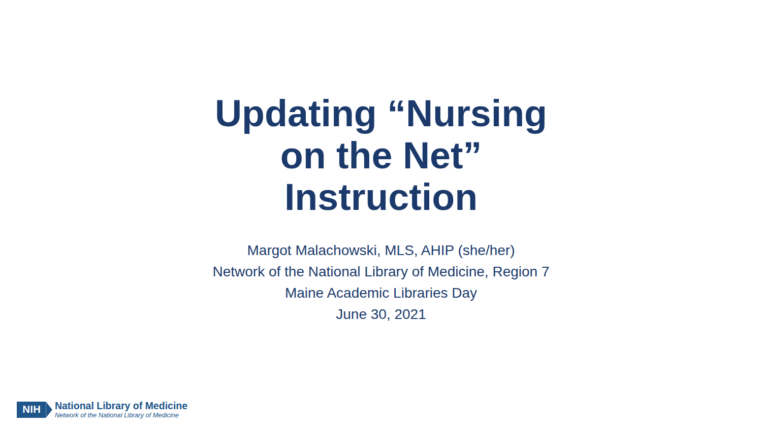Updating “Nursing on the Net” Instruction
Margot Malachowski, MLS, AHIP (she/her)
Network of the National Library of Medicine, Region 7
Maine Academic Libraries Day
June 30, 2021
NIH National Library of Medicine Network of the National Library of Medicine